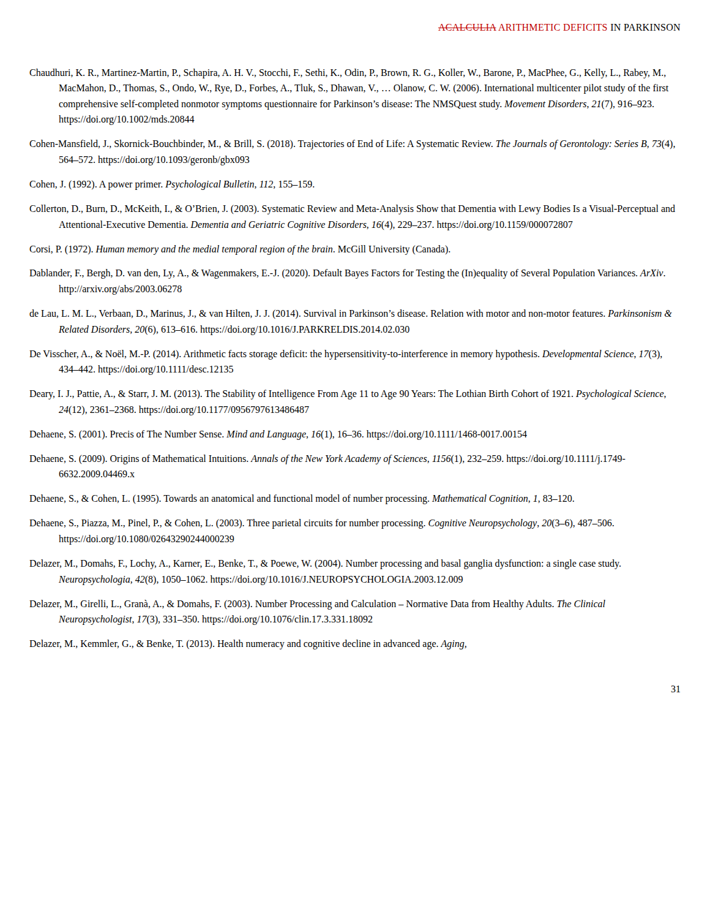ACALCULIA ARITHMETIC DEFICITS IN PARKINSON
Chaudhuri, K. R., Martinez-Martin, P., Schapira, A. H. V., Stocchi, F., Sethi, K., Odin, P., Brown, R. G., Koller, W., Barone, P., MacPhee, G., Kelly, L., Rabey, M., MacMahon, D., Thomas, S., Ondo, W., Rye, D., Forbes, A., Tluk, S., Dhawan, V., … Olanow, C. W. (2006). International multicenter pilot study of the first comprehensive self-completed nonmotor symptoms questionnaire for Parkinson’s disease: The NMSQuest study. Movement Disorders, 21(7), 916–923. https://doi.org/10.1002/mds.20844
Cohen-Mansfield, J., Skornick-Bouchbinder, M., & Brill, S. (2018). Trajectories of End of Life: A Systematic Review. The Journals of Gerontology: Series B, 73(4), 564–572. https://doi.org/10.1093/geronb/gbx093
Cohen, J. (1992). A power primer. Psychological Bulletin, 112, 155–159.
Collerton, D., Burn, D., McKeith, I., & O’Brien, J. (2003). Systematic Review and Meta-Analysis Show that Dementia with Lewy Bodies Is a Visual-Perceptual and Attentional-Executive Dementia. Dementia and Geriatric Cognitive Disorders, 16(4), 229–237. https://doi.org/10.1159/000072807
Corsi, P. (1972). Human memory and the medial temporal region of the brain. McGill University (Canada).
Dablander, F., Bergh, D. van den, Ly, A., & Wagenmakers, E.-J. (2020). Default Bayes Factors for Testing the (In)equality of Several Population Variances. ArXiv. http://arxiv.org/abs/2003.06278
de Lau, L. M. L., Verbaan, D., Marinus, J., & van Hilten, J. J. (2014). Survival in Parkinson’s disease. Relation with motor and non-motor features. Parkinsonism & Related Disorders, 20(6), 613–616. https://doi.org/10.1016/J.PARKRELDIS.2014.02.030
De Visscher, A., & Noël, M.-P. (2014). Arithmetic facts storage deficit: the hypersensitivity-to-interference in memory hypothesis. Developmental Science, 17(3), 434–442. https://doi.org/10.1111/desc.12135
Deary, I. J., Pattie, A., & Starr, J. M. (2013). The Stability of Intelligence From Age 11 to Age 90 Years: The Lothian Birth Cohort of 1921. Psychological Science, 24(12), 2361–2368. https://doi.org/10.1177/0956797613486487
Dehaene, S. (2001). Precis of The Number Sense. Mind and Language, 16(1), 16–36. https://doi.org/10.1111/1468-0017.00154
Dehaene, S. (2009). Origins of Mathematical Intuitions. Annals of the New York Academy of Sciences, 1156(1), 232–259. https://doi.org/10.1111/j.1749-6632.2009.04469.x
Dehaene, S., & Cohen, L. (1995). Towards an anatomical and functional model of number processing. Mathematical Cognition, 1, 83–120.
Dehaene, S., Piazza, M., Pinel, P., & Cohen, L. (2003). Three parietal circuits for number processing. Cognitive Neuropsychology, 20(3–6), 487–506. https://doi.org/10.1080/02643290244000239
Delazer, M., Domahs, F., Lochy, A., Karner, E., Benke, T., & Poewe, W. (2004). Number processing and basal ganglia dysfunction: a single case study. Neuropsychologia, 42(8), 1050–1062. https://doi.org/10.1016/J.NEUROPSYCHOLOGIA.2003.12.009
Delazer, M., Girelli, L., Granà, A., & Domahs, F. (2003). Number Processing and Calculation – Normative Data from Healthy Adults. The Clinical Neuropsychologist, 17(3), 331–350. https://doi.org/10.1076/clin.17.3.331.18092
Delazer, M., Kemmler, G., & Benke, T. (2013). Health numeracy and cognitive decline in advanced age. Aging,
31